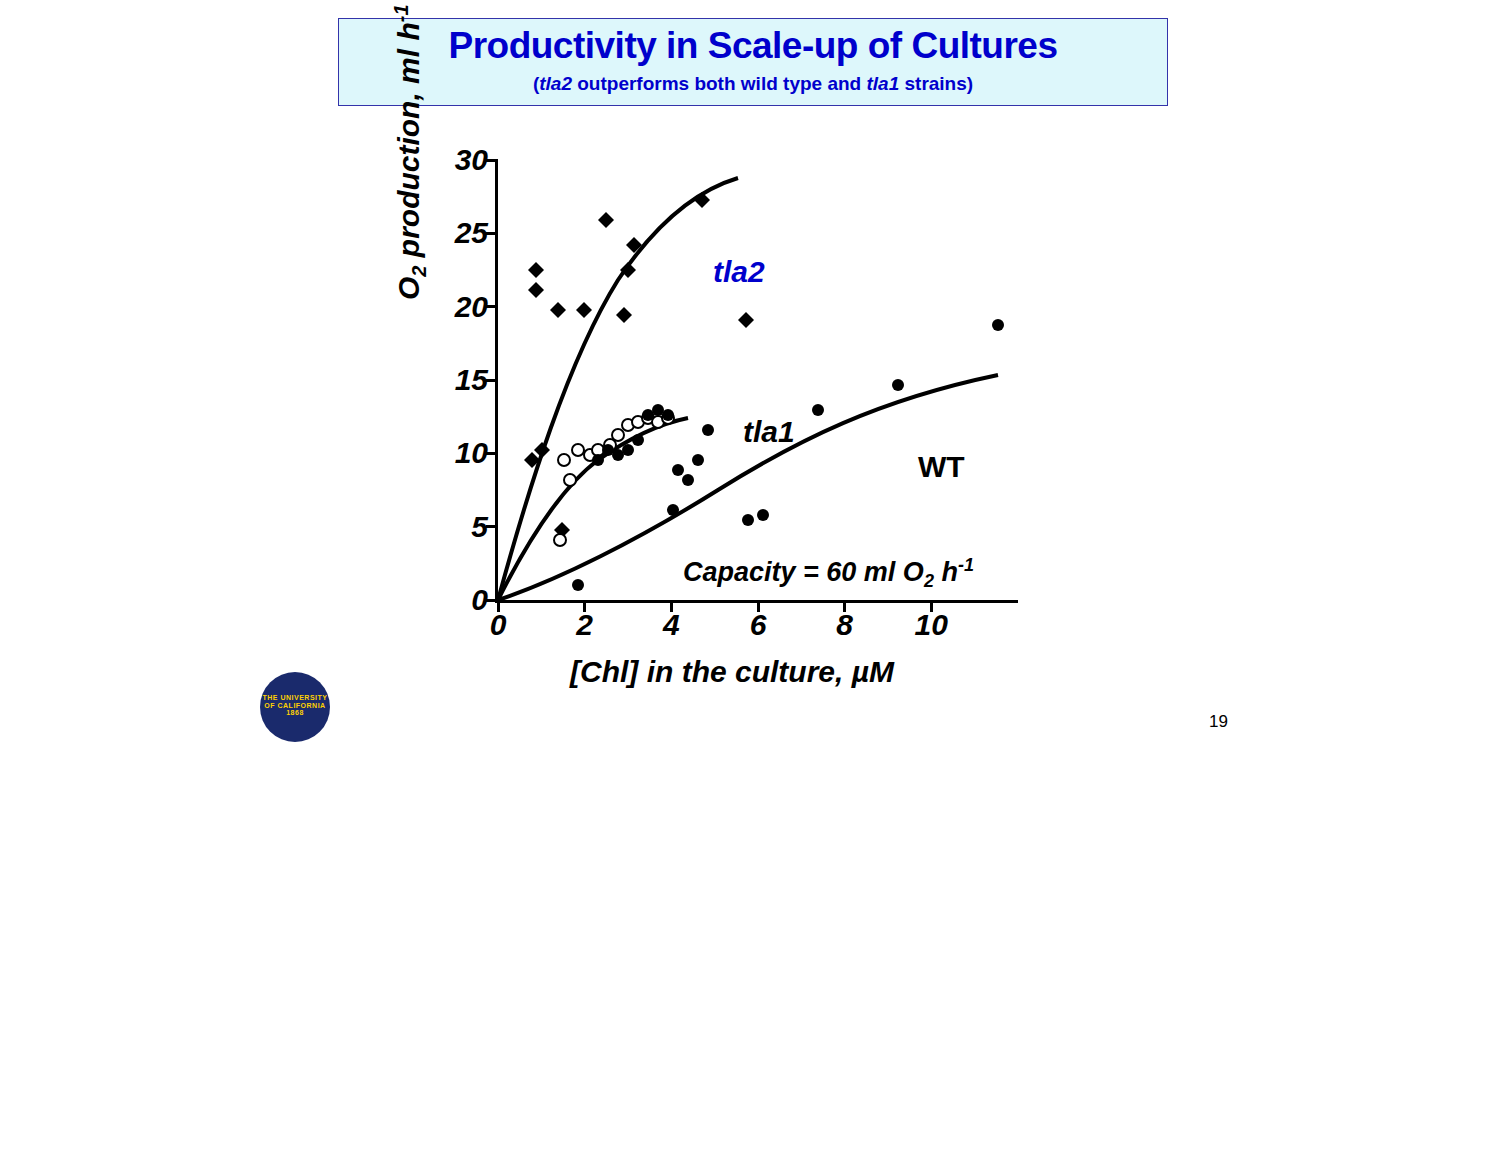Productivity in Scale-up of Cultures
(tla2 outperforms both wild type and tla1 strains)
O2 production, ml h-1
[Chl] in the culture, µM
0
5
10
15
20
25
30
0
2
4
6
8
10
tla2
tla1
WT
Capacity = 60 ml O2 h-1
THE UNIVERSITY
OF CALIFORNIA
1868
19